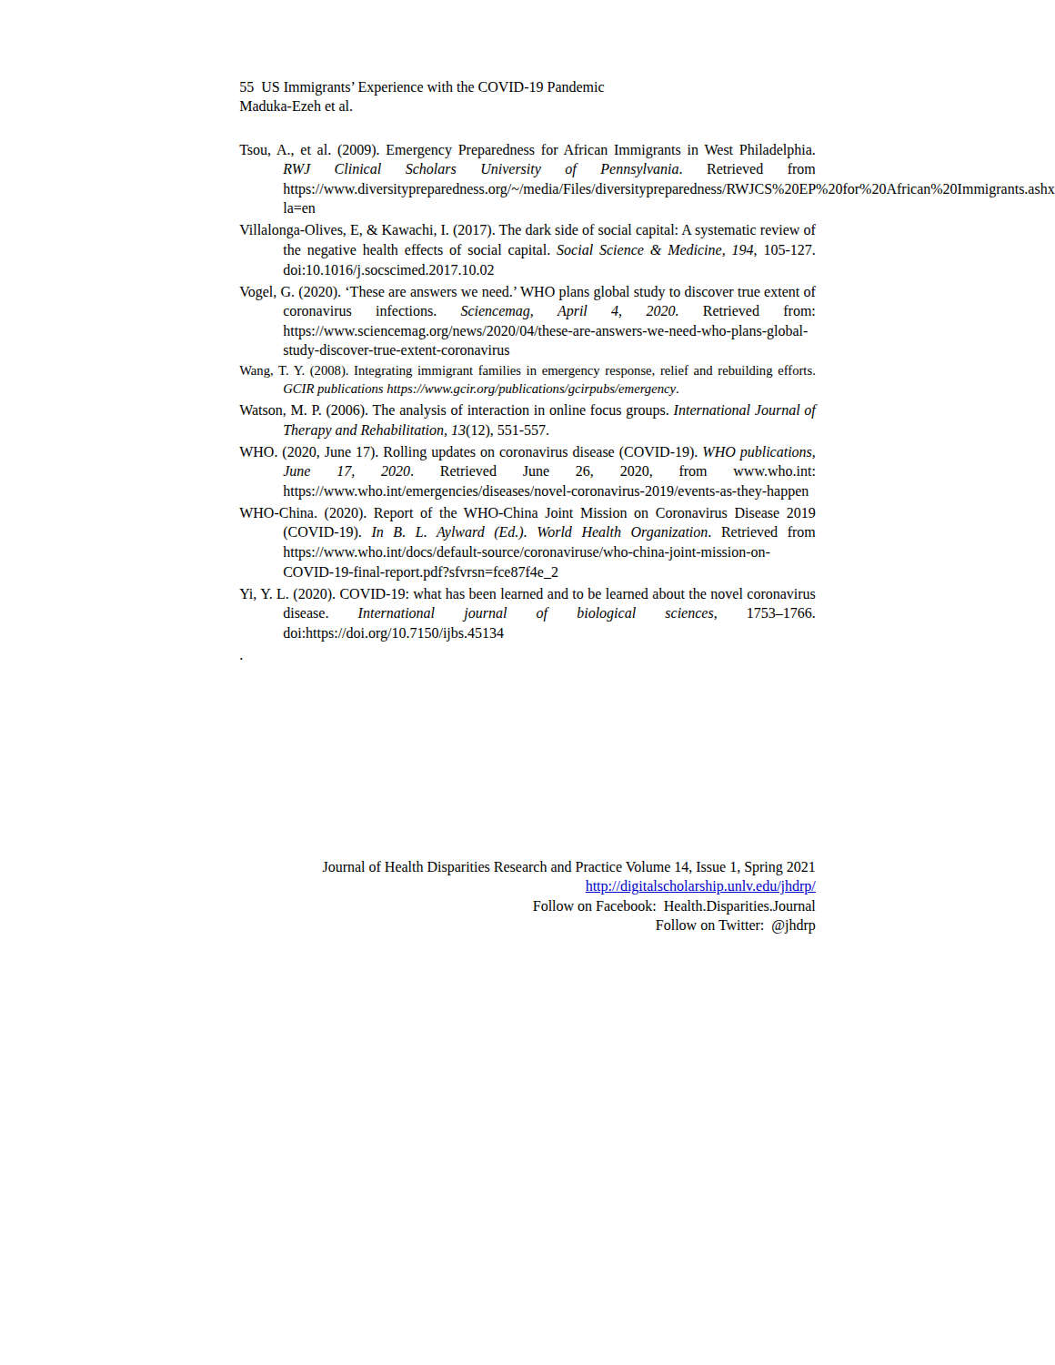55 US Immigrants’ Experience with the COVID-19 Pandemic
Maduka-Ezeh et al.
Tsou, A., et al. (2009). Emergency Preparedness for African Immigrants in West Philadelphia. RWJ Clinical Scholars University of Pennsylvania. Retrieved from https://www.diversitypreparedness.org/~/media/Files/diversitypreparedness/RWJCS%20EP%20for%20African%20Immigrants.ashx?la=en
Villalonga-Olives, E, & Kawachi, I. (2017). The dark side of social capital: A systematic review of the negative health effects of social capital. Social Science & Medicine, 194, 105-127. doi:10.1016/j.socscimed.2017.10.02
Vogel, G. (2020). ‘These are answers we need.’ WHO plans global study to discover true extent of coronavirus infections. Sciencemag, April 4, 2020. Retrieved from: https://www.sciencemag.org/news/2020/04/these-are-answers-we-need-who-plans-global-study-discover-true-extent-coronavirus
Wang, T. Y. (2008). Integrating immigrant families in emergency response, relief and rebuilding efforts. GCIR publications https://www.gcir.org/publications/gcirpubs/emergency.
Watson, M. P. (2006). The analysis of interaction in online focus groups. International Journal of Therapy and Rehabilitation, 13(12), 551-557.
WHO. (2020, June 17). Rolling updates on coronavirus disease (COVID-19). WHO publications, June 17, 2020. Retrieved June 26, 2020, from www.who.int: https://www.who.int/emergencies/diseases/novel-coronavirus-2019/events-as-they-happen
WHO-China. (2020). Report of the WHO-China Joint Mission on Coronavirus Disease 2019 (COVID-19). In B. L. Aylward (Ed.). World Health Organization. Retrieved from https://www.who.int/docs/default-source/coronaviruse/who-china-joint-mission-on-COVID-19-final-report.pdf?sfvrsn=fce87f4e_2
Yi, Y. L. (2020). COVID-19: what has been learned and to be learned about the novel coronavirus disease. International journal of biological sciences, 1753–1766. doi:https://doi.org/10.7150/ijbs.45134
.
Journal of Health Disparities Research and Practice Volume 14, Issue 1, Spring 2021
http://digitalscholarship.unlv.edu/jhdrp/
Follow on Facebook: Health.Disparities.Journal
Follow on Twitter: @jhdrp